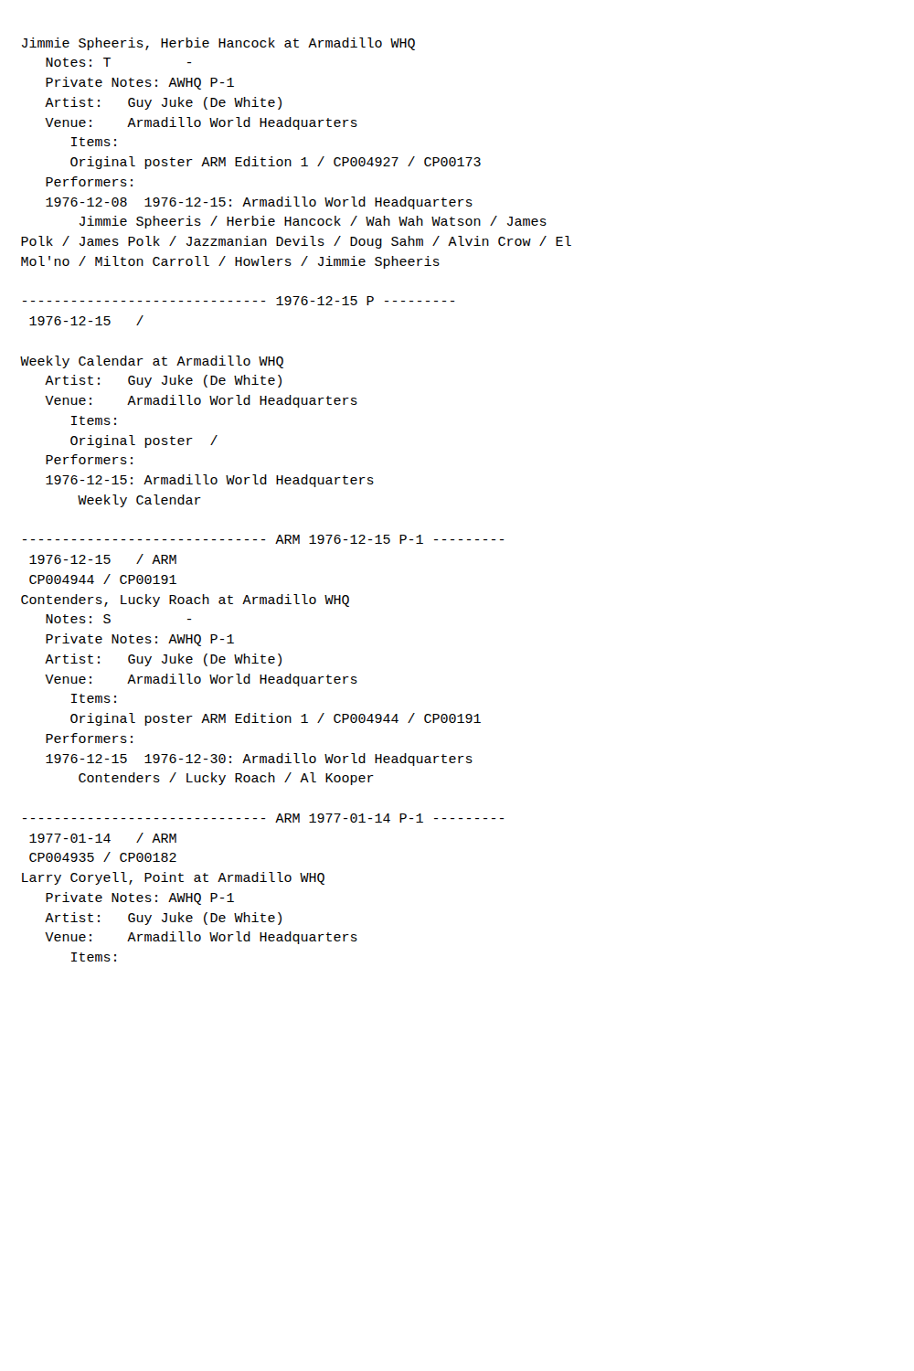Jimmie Spheeris, Herbie Hancock at Armadillo WHQ
   Notes: T         -
   Private Notes: AWHQ P-1
   Artist:   Guy Juke (De White)
   Venue:    Armadillo World Headquarters
      Items:
      Original poster ARM Edition 1 / CP004927 / CP00173
   Performers:
   1976-12-08  1976-12-15: Armadillo World Headquarters
       Jimmie Spheeris / Herbie Hancock / Wah Wah Watson / James 
Polk / James Polk / Jazzmanian Devils / Doug Sahm / Alvin Crow / El 
Mol'no / Milton Carroll / Howlers / Jimmie Spheeris

------------------------------ 1976-12-15 P ---------
 1976-12-15   / 

Weekly Calendar at Armadillo WHQ
   Artist:   Guy Juke (De White)
   Venue:    Armadillo World Headquarters
      Items:
      Original poster  / 
   Performers:
   1976-12-15: Armadillo World Headquarters
       Weekly Calendar

------------------------------ ARM 1976-12-15 P-1 ---------
 1976-12-15   / ARM 
 CP004944 / CP00191
Contenders, Lucky Roach at Armadillo WHQ
   Notes: S         -
   Private Notes: AWHQ P-1
   Artist:   Guy Juke (De White)
   Venue:    Armadillo World Headquarters
      Items:
      Original poster ARM Edition 1 / CP004944 / CP00191
   Performers:
   1976-12-15  1976-12-30: Armadillo World Headquarters
       Contenders / Lucky Roach / Al Kooper

------------------------------ ARM 1977-01-14 P-1 ---------
 1977-01-14   / ARM 
 CP004935 / CP00182
Larry Coryell, Point at Armadillo WHQ
   Private Notes: AWHQ P-1
   Artist:   Guy Juke (De White)
   Venue:    Armadillo World Headquarters
      Items: